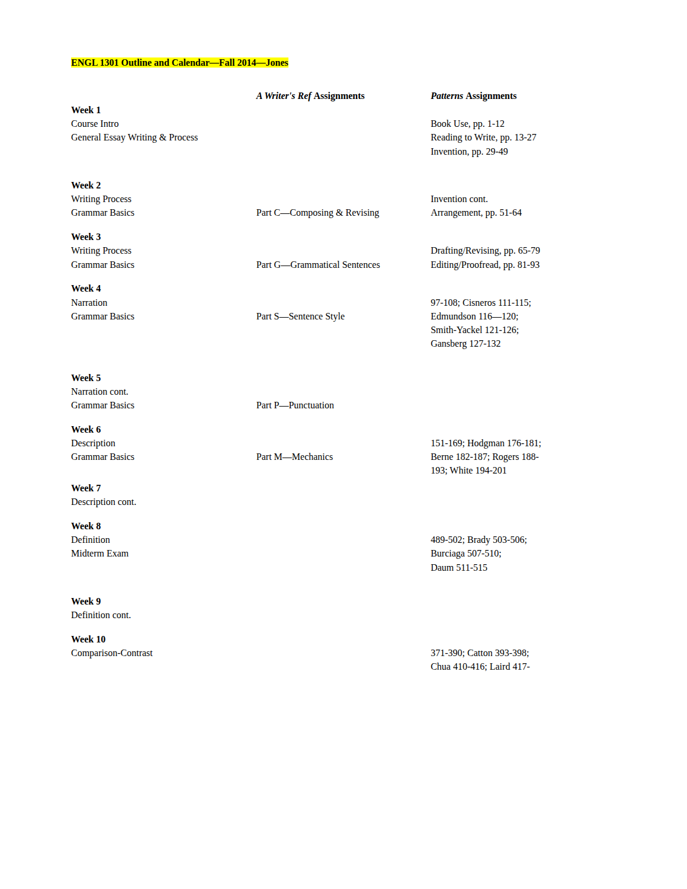ENGL 1301 Outline and Calendar—Fall 2014—Jones
| | A Writer's Ref Assignments | Patterns Assignments |
| Week 1 | | |
| Course Intro | | Book Use, pp. 1-12 |
| General Essay Writing & Process | | Reading to Write, pp. 13-27 |
| | | Invention, pp. 29-49 |
| Week 2 | | |
| Writing Process | | Invention cont. |
| Grammar Basics | Part C—Composing & Revising | Arrangement, pp. 51-64 |
| Week 3 | | |
| Writing Process | | Drafting/Revising, pp. 65-79 |
| Grammar Basics | Part G—Grammatical Sentences | Editing/Proofread, pp. 81-93 |
| Week 4 | | |
| Narration | | 97-108; Cisneros 111-115; |
| Grammar Basics | Part S—Sentence Style | Edmundson 116—120; |
| | | Smith-Yackel 121-126; |
| | | Gansberg 127-132 |
| Week 5 | | |
| Narration cont. | | |
| Grammar Basics | Part P—Punctuation | |
| Week 6 | | |
| Description | | 151-169; Hodgman 176-181; |
| Grammar Basics | Part M—Mechanics | Berne 182-187; Rogers 188- |
| | | 193; White 194-201 |
| Week 7 | | |
| Description cont. | | |
| Week 8 | | |
| Definition | | 489-502; Brady 503-506; |
| Midterm Exam | | Burciaga 507-510; |
| | | Daum 511-515 |
| Week 9 | | |
| Definition cont. | | |
| Week 10 | | |
| Comparison-Contrast | | 371-390; Catton 393-398; |
| | | Chua 410-416; Laird 417- |